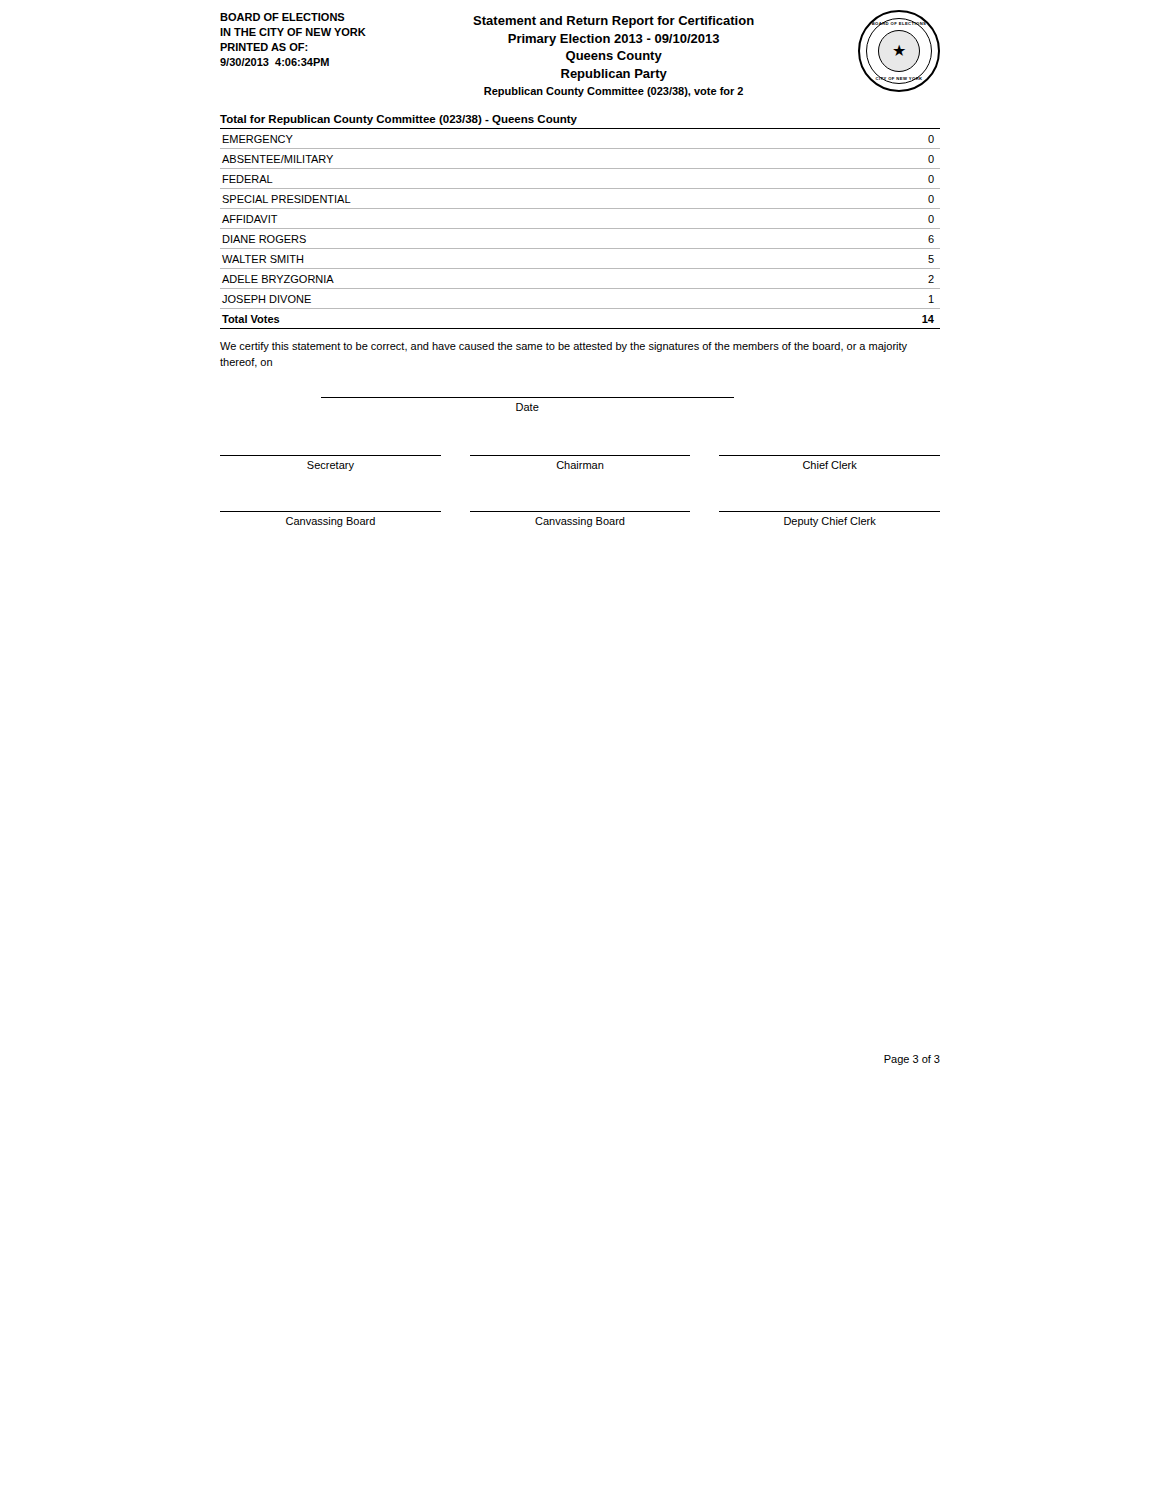BOARD OF ELECTIONS
IN THE CITY OF NEW YORK
PRINTED AS OF:
9/30/2013 4:06:34PM
Statement and Return Report for Certification
Primary Election 2013 - 09/10/2013
Queens County
Republican Party
Republican County Committee (023/38), vote for 2
BOARD OF ELECTIONS
★
CITY OF NEW YORK
Total for Republican County Committee (023/38) - Queens County
| EMERGENCY | 0 |
| ABSENTEE/MILITARY | 0 |
| FEDERAL | 0 |
| SPECIAL PRESIDENTIAL | 0 |
| AFFIDAVIT | 0 |
| DIANE ROGERS | 6 |
| WALTER SMITH | 5 |
| ADELE BRYZGORNIA | 2 |
| JOSEPH DIVONE | 1 |
| Total Votes | 14 |
We certify this statement to be correct, and have caused the same to be attested by the signatures of the members of the board, or a majority thereof, on
Date
Secretary
Chairman
Chief Clerk
Canvassing Board
Canvassing Board
Deputy Chief Clerk
Page 3 of 3